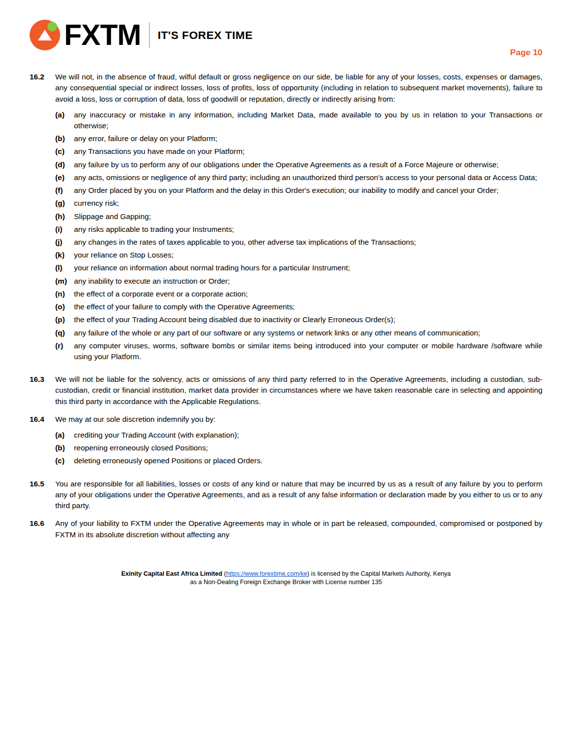FXTM
IT'S FOREX TIME
Page 10
16.2
We will not, in the absence of fraud, wilful default or gross negligence on our side, be liable for any of your losses, costs, expenses or damages, any consequential special or indirect losses, loss of profits, loss of opportunity (including in relation to subsequent market movements), failure to avoid a loss, loss or corruption of data, loss of goodwill or reputation, directly or indirectly arising from:
(a) any inaccuracy or mistake in any information, including Market Data, made available to you by us in relation to your Transactions or otherwise;
(b) any error, failure or delay on your Platform;
(c) any Transactions you have made on your Platform;
(d) any failure by us to perform any of our obligations under the Operative Agreements as a result of a Force Majeure or otherwise;
(e) any acts, omissions or negligence of any third party; including an unauthorized third person's access to your personal data or Access Data;
(f) any Order placed by you on your Platform and the delay in this Order's execution; our inability to modify and cancel your Order;
(g) currency risk;
(h) Slippage and Gapping;
(i) any risks applicable to trading your Instruments;
(j) any changes in the rates of taxes applicable to you, other adverse tax implications of the Transactions;
(k) your reliance on Stop Losses;
(l) your reliance on information about normal trading hours for a particular Instrument;
(m) any inability to execute an instruction or Order;
(n) the effect of a corporate event or a corporate action;
(o) the effect of your failure to comply with the Operative Agreements;
(p) the effect of your Trading Account being disabled due to inactivity or Clearly Erroneous Order(s);
(q) any failure of the whole or any part of our software or any systems or network links or any other means of communication;
(r) any computer viruses, worms, software bombs or similar items being introduced into your computer or mobile hardware /software while using your Platform.
16.3
We will not be liable for the solvency, acts or omissions of any third party referred to in the Operative Agreements, including a custodian, sub-custodian, credit or financial institution, market data provider in circumstances where we have taken reasonable care in selecting and appointing this third party in accordance with the Applicable Regulations.
16.4
We may at our sole discretion indemnify you by:
(a) crediting your Trading Account (with explanation);
(b) reopening erroneously closed Positions;
(c) deleting erroneously opened Positions or placed Orders.
16.5
You are responsible for all liabilities, losses or costs of any kind or nature that may be incurred by us as a result of any failure by you to perform any of your obligations under the Operative Agreements, and as a result of any false information or declaration made by you either to us or to any third party.
16.6
Any of your liability to FXTM under the Operative Agreements may in whole or in part be released, compounded, compromised or postponed by FXTM in its absolute discretion without affecting any
Exinity Capital East Africa Limited (https://www.forextime.com/ke) is licensed by the Capital Markets Authority, Kenya
as a Non-Dealing Foreign Exchange Broker with License number 135